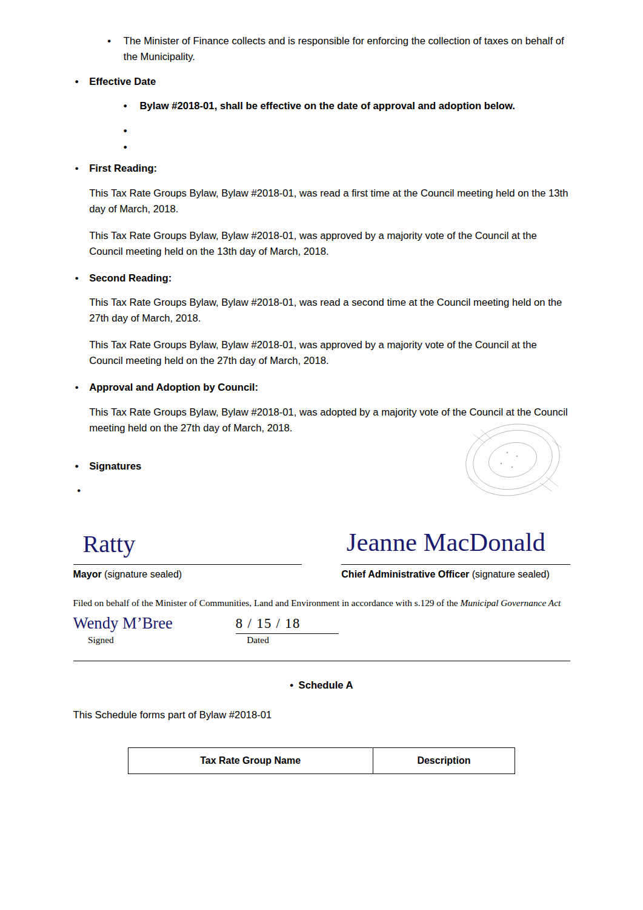The Minister of Finance collects and is responsible for enforcing the collection of taxes on behalf of the Municipality.
Effective Date
Bylaw #2018-01, shall be effective on the date of approval and adoption below.
First Reading:
This Tax Rate Groups Bylaw, Bylaw #2018-01, was read a first time at the Council meeting held on the 13th day of March, 2018.
This Tax Rate Groups Bylaw, Bylaw #2018-01, was approved by a majority vote of the Council at the Council meeting held on the 13th day of March, 2018.
Second Reading:
This Tax Rate Groups Bylaw, Bylaw #2018-01, was read a second time at the Council meeting held on the 27th day of March, 2018.
This Tax Rate Groups Bylaw, Bylaw #2018-01, was approved by a majority vote of the Council at the Council meeting held on the 27th day of March, 2018.
Approval and Adoption by Council:
This Tax Rate Groups Bylaw, Bylaw #2018-01, was adopted by a majority vote of the Council at the Council meeting held on the 27th day of March, 2018.
Signatures
Ratty
Mayor (signature sealed)
Jeanne MacDonald
Chief Administrative Officer (signature sealed)
Filed on behalf of the Minister of Communities, Land and Environment in accordance with s.129 of the Municipal Governance Act
Wendy M’Bree
Signed
8 / 15 / 18
Dated
•Schedule A
This Schedule forms part of Bylaw #2018-01
| Tax Rate Group Name | Description |
| --- | --- |